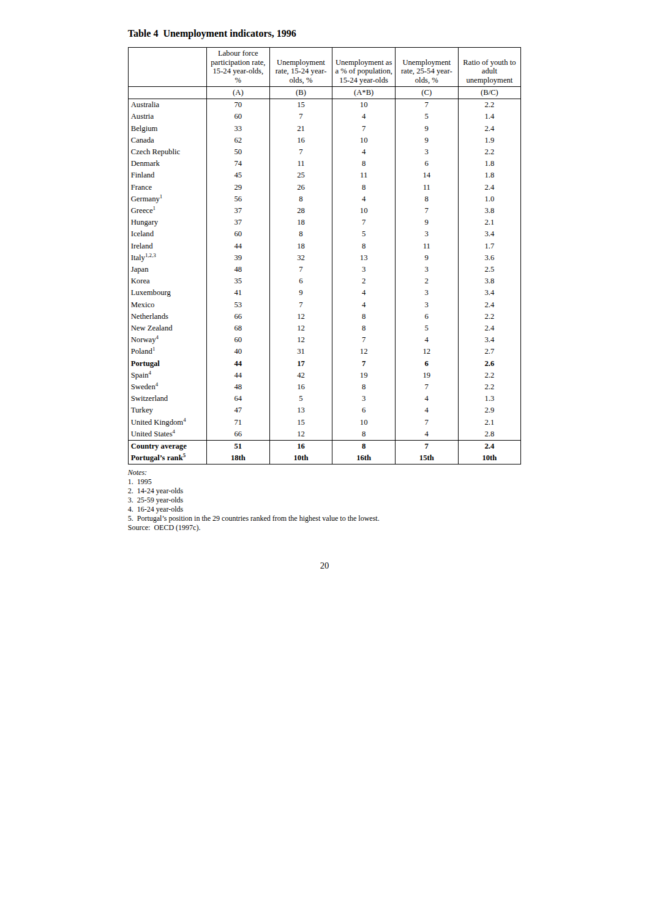Table 4 Unemployment indicators, 1996
| | Labour force participation rate, 15-24 year-olds, % | Unemployment rate, 15-24 year-olds, % | Unemployment as a % of population, 15-24 year-olds | Unemployment rate, 25-54 year-olds, % | Ratio of youth to adult unemployment |
| --- | --- | --- | --- | --- | --- |
| | (A) | (B) | (A*B) | (C) | (B/C) |
| Australia | 70 | 15 | 10 | 7 | 2.2 |
| Austria | 60 | 7 | 4 | 5 | 1.4 |
| Belgium | 33 | 21 | 7 | 9 | 2.4 |
| Canada | 62 | 16 | 10 | 9 | 1.9 |
| Czech Republic | 50 | 7 | 4 | 3 | 2.2 |
| Denmark | 74 | 11 | 8 | 6 | 1.8 |
| Finland | 45 | 25 | 11 | 14 | 1.8 |
| France | 29 | 26 | 8 | 11 | 2.4 |
| Germany 1 | 56 | 8 | 4 | 8 | 1.0 |
| Greece 1 | 37 | 28 | 10 | 7 | 3.8 |
| Hungary | 37 | 18 | 7 | 9 | 2.1 |
| Iceland | 60 | 8 | 5 | 3 | 3.4 |
| Ireland | 44 | 18 | 8 | 11 | 1.7 |
| Italy 1,2,3 | 39 | 32 | 13 | 9 | 3.6 |
| Japan | 48 | 7 | 3 | 3 | 2.5 |
| Korea | 35 | 6 | 2 | 2 | 3.8 |
| Luxembourg | 41 | 9 | 4 | 3 | 3.4 |
| Mexico | 53 | 7 | 4 | 3 | 2.4 |
| Netherlands | 66 | 12 | 8 | 6 | 2.2 |
| New Zealand | 68 | 12 | 8 | 5 | 2.4 |
| Norway 4 | 60 | 12 | 7 | 4 | 3.4 |
| Poland 1 | 40 | 31 | 12 | 12 | 2.7 |
| Portugal | 44 | 17 | 7 | 6 | 2.6 |
| Spain 4 | 44 | 42 | 19 | 19 | 2.2 |
| Sweden 4 | 48 | 16 | 8 | 7 | 2.2 |
| Switzerland | 64 | 5 | 3 | 4 | 1.3 |
| Turkey | 47 | 13 | 6 | 4 | 2.9 |
| United Kingdom 4 | 71 | 15 | 10 | 7 | 2.1 |
| United States 4 | 66 | 12 | 8 | 4 | 2.8 |
| Country average | 51 | 16 | 8 | 7 | 2.4 |
| Portugal’s rank 5 | 18th | 10th | 16th | 15th | 10th |
Notes:
1. 1995
2. 14-24 year-olds
3. 25-59 year-olds
4. 16-24 year-olds
5. Portugal’s position in the 29 countries ranked from the highest value to the lowest.
Source: OECD (1997c).
20